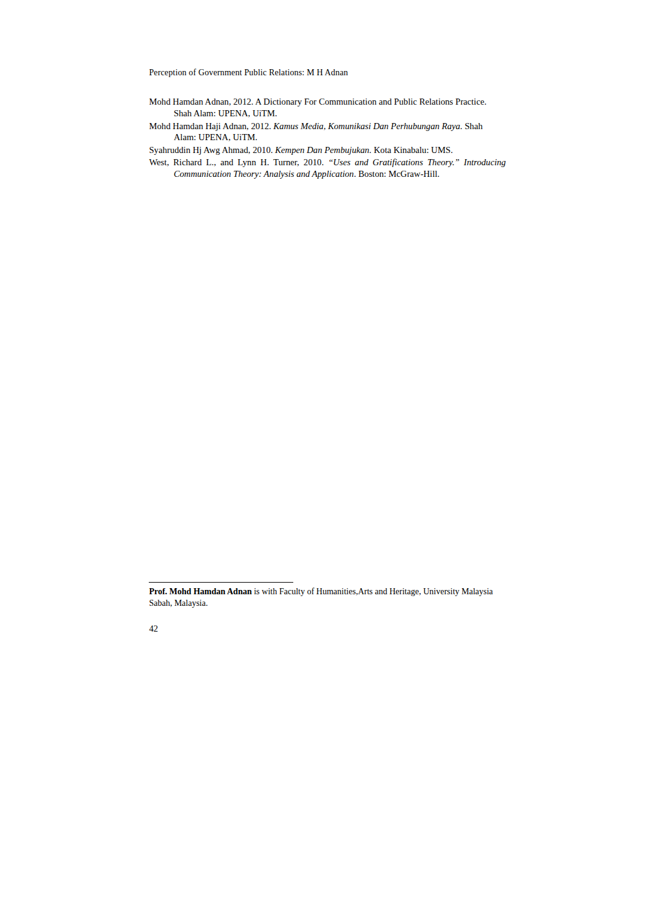Perception of Government Public Relations: M H Adnan
Mohd Hamdan Adnan, 2012. A Dictionary For Communication and Public Relations Practice. Shah Alam: UPENA, UiTM.
Mohd Hamdan Haji Adnan, 2012. Kamus Media, Komunikasi Dan Perhubungan Raya. Shah Alam: UPENA, UiTM.
Syahruddin Hj Awg Ahmad, 2010. Kempen Dan Pembujukan. Kota Kinabalu: UMS.
West, Richard L., and Lynn H. Turner, 2010. “Uses and Gratifications Theory.” Introducing Communication Theory: Analysis and Application. Boston: McGraw-Hill.
Prof. Mohd Hamdan Adnan is with Faculty of Humanities,Arts and Heritage, University Malaysia Sabah, Malaysia.
42